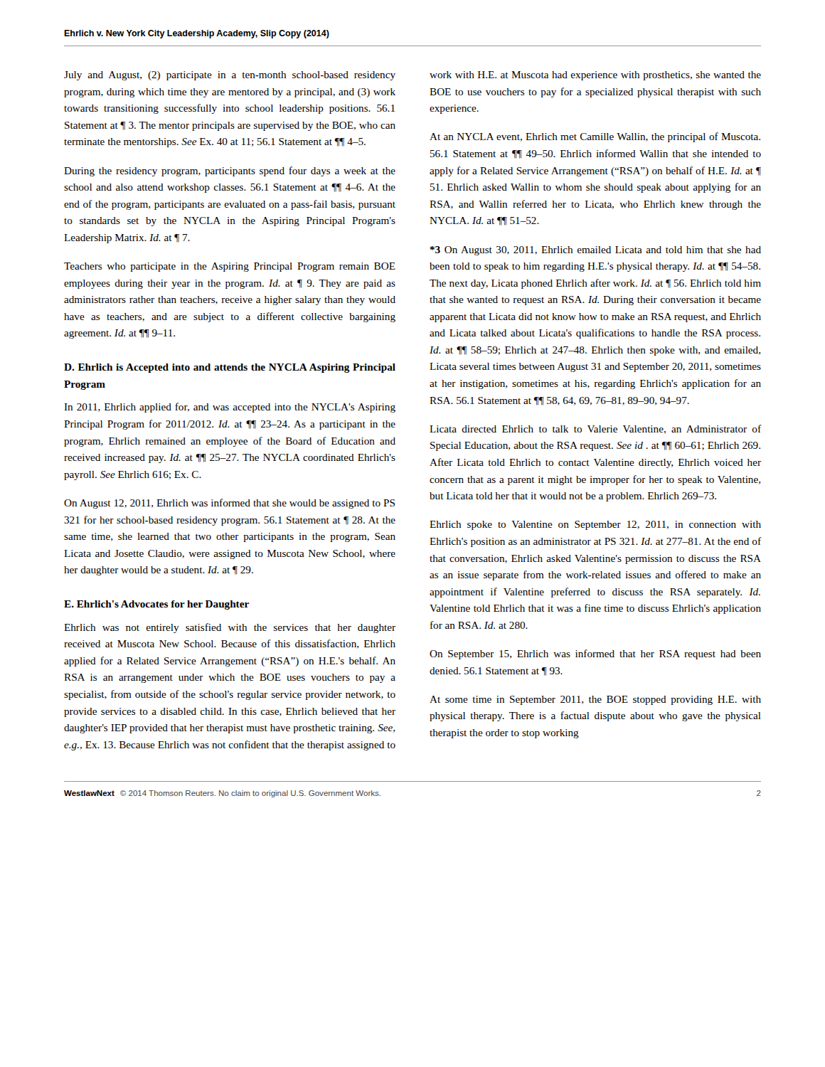Ehrlich v. New York City Leadership Academy, Slip Copy (2014)
July and August, (2) participate in a ten-month school-based residency program, during which time they are mentored by a principal, and (3) work towards transitioning successfully into school leadership positions. 56.1 Statement at ¶ 3. The mentor principals are supervised by the BOE, who can terminate the mentorships. See Ex. 40 at 11; 56.1 Statement at ¶¶ 4–5.
During the residency program, participants spend four days a week at the school and also attend workshop classes. 56.1 Statement at ¶¶ 4–6. At the end of the program, participants are evaluated on a pass-fail basis, pursuant to standards set by the NYCLA in the Aspiring Principal Program's Leadership Matrix. Id. at ¶ 7.
Teachers who participate in the Aspiring Principal Program remain BOE employees during their year in the program. Id. at ¶ 9. They are paid as administrators rather than teachers, receive a higher salary than they would have as teachers, and are subject to a different collective bargaining agreement. Id. at ¶¶ 9–11.
D. Ehrlich is Accepted into and attends the NYCLA Aspiring Principal Program
In 2011, Ehrlich applied for, and was accepted into the NYCLA's Aspiring Principal Program for 2011/2012. Id. at ¶¶ 23–24. As a participant in the program, Ehrlich remained an employee of the Board of Education and received increased pay. Id. at ¶¶ 25–27. The NYCLA coordinated Ehrlich's payroll. See Ehrlich 616; Ex. C.
On August 12, 2011, Ehrlich was informed that she would be assigned to PS 321 for her school-based residency program. 56.1 Statement at ¶ 28. At the same time, she learned that two other participants in the program, Sean Licata and Josette Claudio, were assigned to Muscota New School, where her daughter would be a student. Id. at ¶ 29.
E. Ehrlich's Advocates for her Daughter
Ehrlich was not entirely satisfied with the services that her daughter received at Muscota New School. Because of this dissatisfaction, Ehrlich applied for a Related Service Arrangement (“RSA”) on H.E.'s behalf. An RSA is an arrangement under which the BOE uses vouchers to pay a specialist, from outside of the school's regular service provider network, to provide services to a disabled child. In this case, Ehrlich believed that her daughter's IEP provided that her therapist must have prosthetic training. See, e.g., Ex. 13. Because Ehrlich was not confident that the therapist assigned to work with H.E. at Muscota had experience with prosthetics, she wanted the BOE to use vouchers to pay for a specialized physical therapist with such experience.
At an NYCLA event, Ehrlich met Camille Wallin, the principal of Muscota. 56.1 Statement at ¶¶ 49–50. Ehrlich informed Wallin that she intended to apply for a Related Service Arrangement (“RSA”) on behalf of H.E. Id. at ¶ 51. Ehrlich asked Wallin to whom she should speak about applying for an RSA, and Wallin referred her to Licata, who Ehrlich knew through the NYCLA. Id. at ¶¶ 51–52.
*3 On August 30, 2011, Ehrlich emailed Licata and told him that she had been told to speak to him regarding H.E.'s physical therapy. Id. at ¶¶ 54–58. The next day, Licata phoned Ehrlich after work. Id. at ¶ 56. Ehrlich told him that she wanted to request an RSA. Id. During their conversation it became apparent that Licata did not know how to make an RSA request, and Ehrlich and Licata talked about Licata's qualifications to handle the RSA process. Id. at ¶¶ 58–59; Ehrlich at 247–48. Ehrlich then spoke with, and emailed, Licata several times between August 31 and September 20, 2011, sometimes at her instigation, sometimes at his, regarding Ehrlich's application for an RSA. 56.1 Statement at ¶¶ 58, 64, 69, 76–81, 89–90, 94–97.
Licata directed Ehrlich to talk to Valerie Valentine, an Administrator of Special Education, about the RSA request. See id . at ¶¶ 60–61; Ehrlich 269. After Licata told Ehrlich to contact Valentine directly, Ehrlich voiced her concern that as a parent it might be improper for her to speak to Valentine, but Licata told her that it would not be a problem. Ehrlich 269–73.
Ehrlich spoke to Valentine on September 12, 2011, in connection with Ehrlich's position as an administrator at PS 321. Id. at 277–81. At the end of that conversation, Ehrlich asked Valentine's permission to discuss the RSA as an issue separate from the work-related issues and offered to make an appointment if Valentine preferred to discuss the RSA separately. Id. Valentine told Ehrlich that it was a fine time to discuss Ehrlich's application for an RSA. Id. at 280.
On September 15, Ehrlich was informed that her RSA request had been denied. 56.1 Statement at ¶ 93.
At some time in September 2011, the BOE stopped providing H.E. with physical therapy. There is a factual dispute about who gave the physical therapist the order to stop working
WestlawNext​ © 2014 Thomson Reuters. No claim to original U.S. Government Works.
2